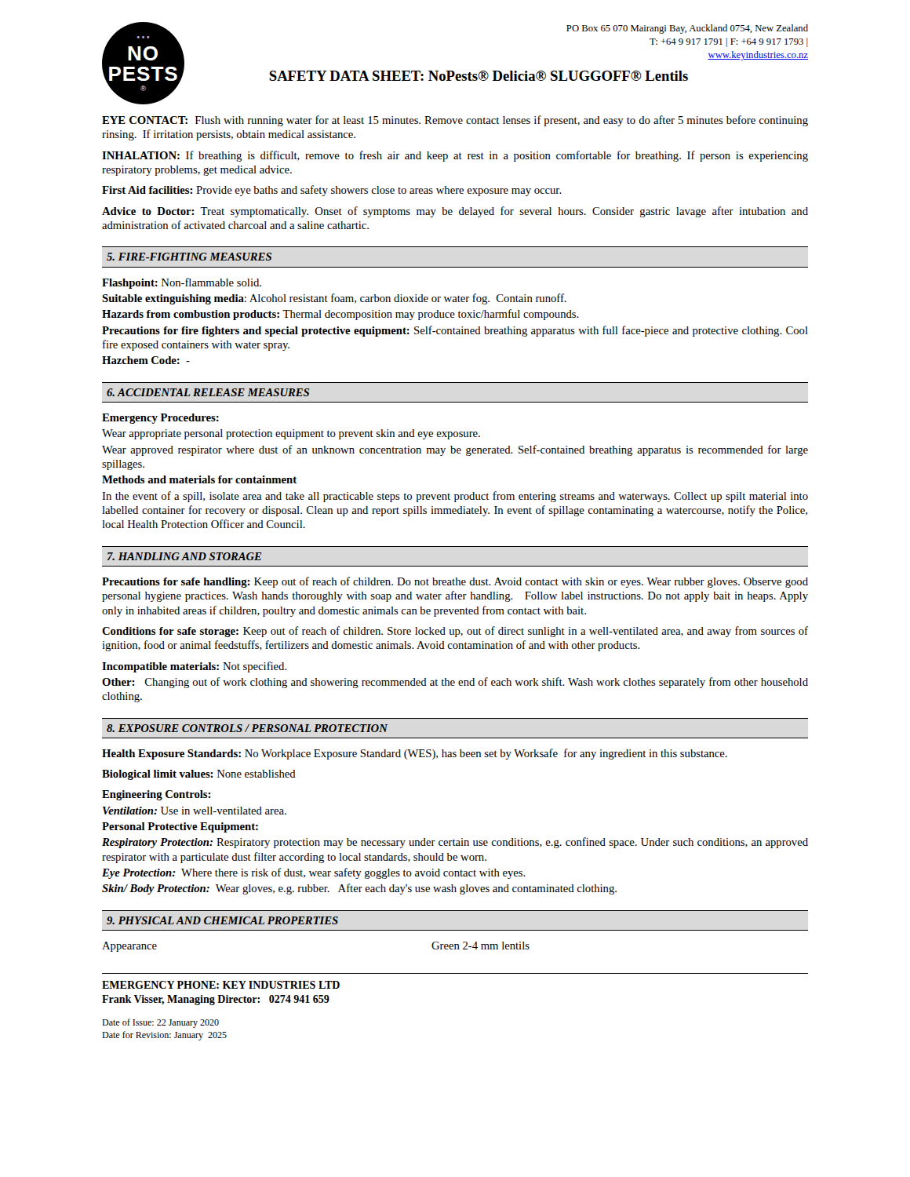• • •
NO
PESTS
®
PO Box 65 070 Mairangi Bay, Auckland 0754, New Zealand
T: +64 9 917 1791 | F: +64 9 917 1793 |
www.keyindustries.co.nz
SAFETY DATA SHEET: NoPests® Delicia® SLUGGOFF® Lentils
EYE CONTACT: Flush with running water for at least 15 minutes. Remove contact lenses if present, and easy to do after 5 minutes before continuing rinsing. If irritation persists, obtain medical assistance.
INHALATION: If breathing is difficult, remove to fresh air and keep at rest in a position comfortable for breathing. If person is experiencing respiratory problems, get medical advice.
First Aid facilities: Provide eye baths and safety showers close to areas where exposure may occur.
Advice to Doctor: Treat symptomatically. Onset of symptoms may be delayed for several hours. Consider gastric lavage after intubation and administration of activated charcoal and a saline cathartic.
5. FIRE-FIGHTING MEASURES
Flashpoint: Non-flammable solid.
Suitable extinguishing media: Alcohol resistant foam, carbon dioxide or water fog. Contain runoff.
Hazards from combustion products: Thermal decomposition may produce toxic/harmful compounds.
Precautions for fire fighters and special protective equipment: Self-contained breathing apparatus with full face-piece and protective clothing. Cool fire exposed containers with water spray.
Hazchem Code: -
6. ACCIDENTAL RELEASE MEASURES
Emergency Procedures:
Wear appropriate personal protection equipment to prevent skin and eye exposure.
Wear approved respirator where dust of an unknown concentration may be generated. Self-contained breathing apparatus is recommended for large spillages.
Methods and materials for containment
In the event of a spill, isolate area and take all practicable steps to prevent product from entering streams and waterways. Collect up spilt material into labelled container for recovery or disposal. Clean up and report spills immediately. In event of spillage contaminating a watercourse, notify the Police, local Health Protection Officer and Council.
7. HANDLING AND STORAGE
Precautions for safe handling: Keep out of reach of children. Do not breathe dust. Avoid contact with skin or eyes. Wear rubber gloves. Observe good personal hygiene practices. Wash hands thoroughly with soap and water after handling. Follow label instructions. Do not apply bait in heaps. Apply only in inhabited areas if children, poultry and domestic animals can be prevented from contact with bait.
Conditions for safe storage: Keep out of reach of children. Store locked up, out of direct sunlight in a well-ventilated area, and away from sources of ignition, food or animal feedstuffs, fertilizers and domestic animals. Avoid contamination of and with other products.
Incompatible materials: Not specified.
Other: Changing out of work clothing and showering recommended at the end of each work shift. Wash work clothes separately from other household clothing.
8. EXPOSURE CONTROLS / PERSONAL PROTECTION
Health Exposure Standards: No Workplace Exposure Standard (WES), has been set by Worksafe for any ingredient in this substance.
Biological limit values: None established
Engineering Controls:
Ventilation: Use in well-ventilated area.
Personal Protective Equipment:
Respiratory Protection: Respiratory protection may be necessary under certain use conditions, e.g. confined space. Under such conditions, an approved respirator with a particulate dust filter according to local standards, should be worn.
Eye Protection: Where there is risk of dust, wear safety goggles to avoid contact with eyes.
Skin/ Body Protection: Wear gloves, e.g. rubber. After each day's use wash gloves and contaminated clothing.
9. PHYSICAL AND CHEMICAL PROPERTIES
Appearance
Green 2-4 mm lentils
EMERGENCY PHONE: KEY INDUSTRIES LTD
Frank Visser, Managing Director: 0274 941 659
Date of Issue: 22 January 2020
Date for Revision: January 2025